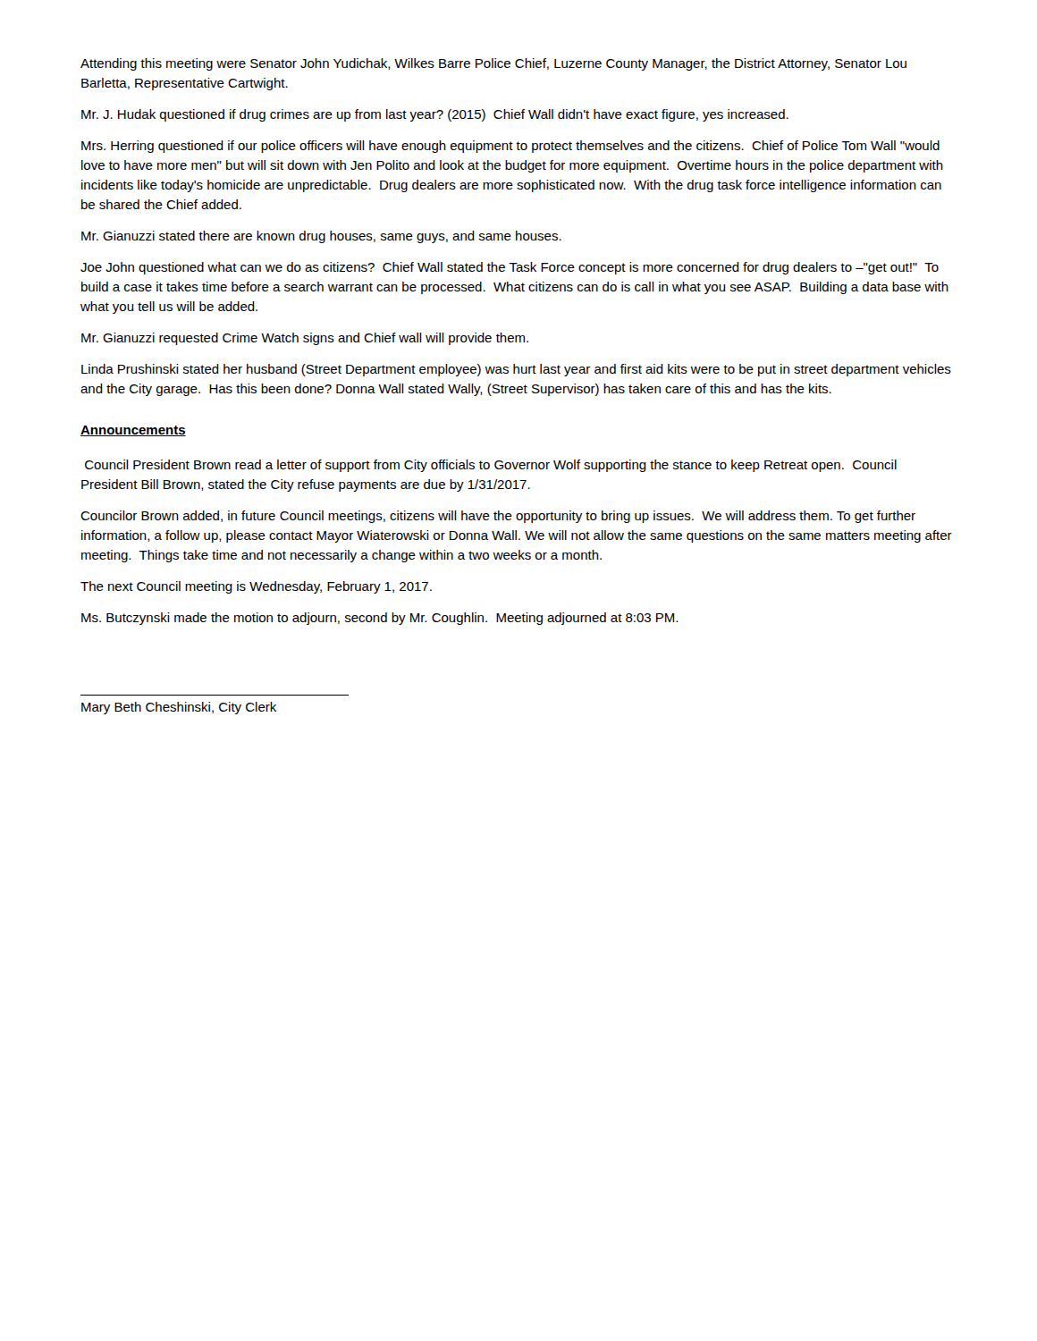Attending this meeting were Senator John Yudichak, Wilkes Barre Police Chief, Luzerne County Manager, the District Attorney, Senator Lou Barletta, Representative Cartwight.
Mr. J. Hudak questioned if drug crimes are up from last year? (2015) Chief Wall didn't have exact figure, yes increased.
Mrs. Herring questioned if our police officers will have enough equipment to protect themselves and the citizens. Chief of Police Tom Wall "would love to have more men" but will sit down with Jen Polito and look at the budget for more equipment. Overtime hours in the police department with incidents like today's homicide are unpredictable. Drug dealers are more sophisticated now. With the drug task force intelligence information can be shared the Chief added.
Mr. Gianuzzi stated there are known drug houses, same guys, and same houses.
Joe John questioned what can we do as citizens? Chief Wall stated the Task Force concept is more concerned for drug dealers to –"get out!" To build a case it takes time before a search warrant can be processed. What citizens can do is call in what you see ASAP. Building a data base with what you tell us will be added.
Mr. Gianuzzi requested Crime Watch signs and Chief wall will provide them.
Linda Prushinski stated her husband (Street Department employee) was hurt last year and first aid kits were to be put in street department vehicles and the City garage. Has this been done? Donna Wall stated Wally, (Street Supervisor) has taken care of this and has the kits.
Announcements
Council President Brown read a letter of support from City officials to Governor Wolf supporting the stance to keep Retreat open. Council President Bill Brown, stated the City refuse payments are due by 1/31/2017.
Councilor Brown added, in future Council meetings, citizens will have the opportunity to bring up issues. We will address them. To get further information, a follow up, please contact Mayor Wiaterowski or Donna Wall. We will not allow the same questions on the same matters meeting after meeting. Things take time and not necessarily a change within a two weeks or a month.
The next Council meeting is Wednesday, February 1, 2017.
Ms. Butczynski made the motion to adjourn, second by Mr. Coughlin. Meeting adjourned at 8:03 PM.
Mary Beth Cheshinski, City Clerk